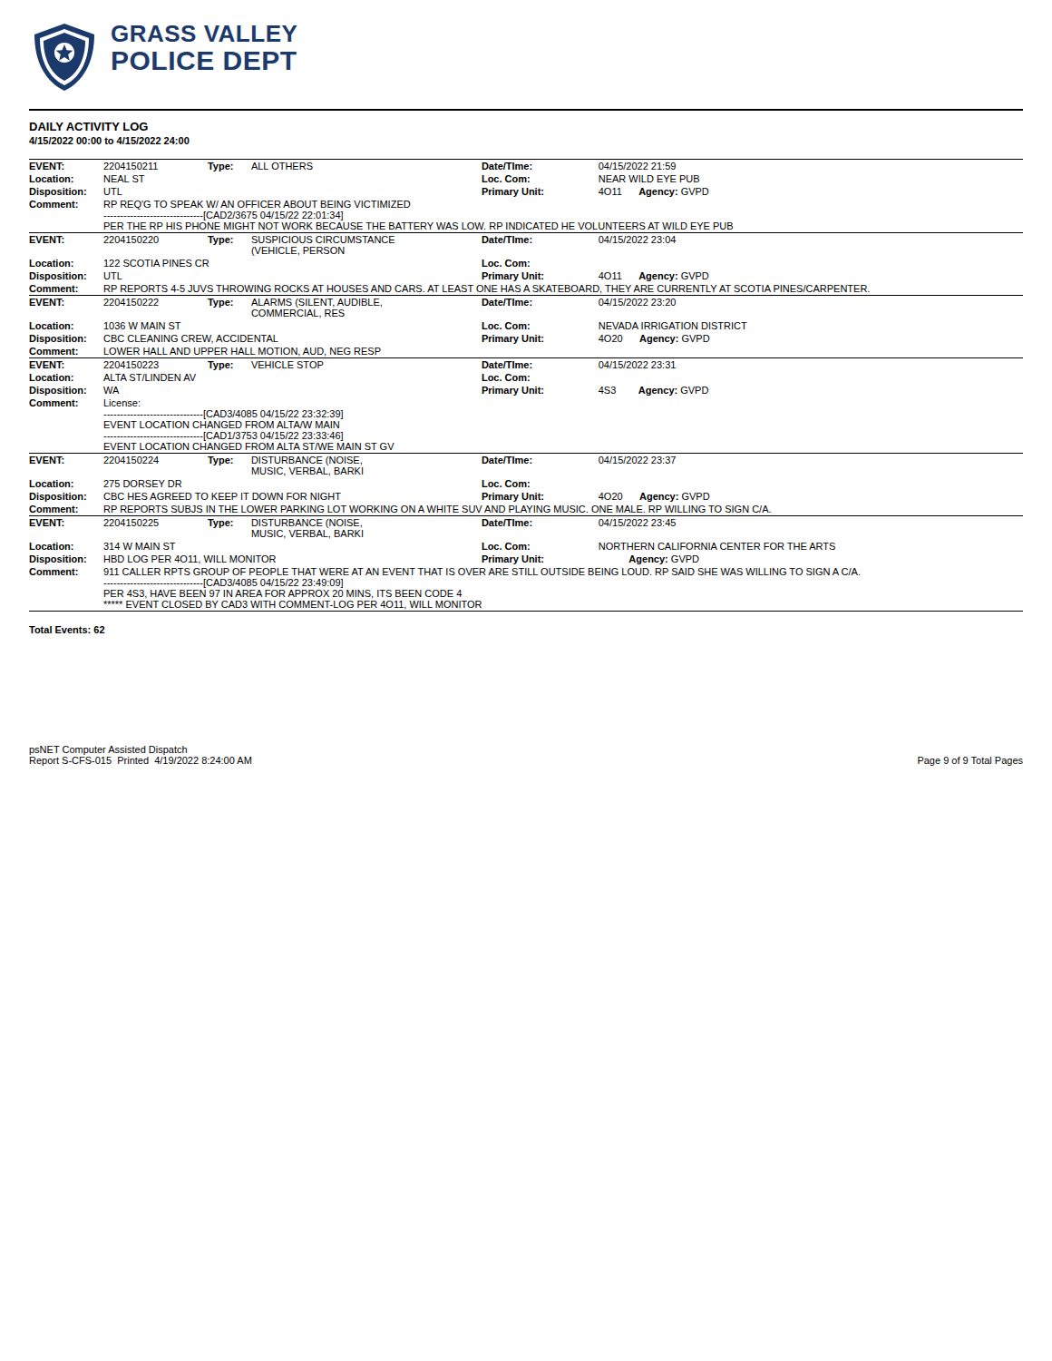GRASS VALLEY
POLICE DEPT
DAILY ACTIVITY LOG
4/15/2022 00:00 to 4/15/2022 24:00
| EVENT: | 2204150211 | Type: | ALL OTHERS | Date/TIme: | 04/15/2022 21:59 |
| Location: | NEAL ST | Loc. Com: | NEAR WILD EYE PUB |
| Disposition: | UTL | Primary Unit: | 4O11 Agency: GVPD |
| Comment: | RP REQ'G TO SPEAK W/ AN OFFICER ABOUT BEING VICTIMIZED ------------------------------[CAD2/3675 04/15/22 22:01:34] PER THE RP HIS PHONE MIGHT NOT WORK BECAUSE THE BATTERY WAS LOW. RP INDICATED HE VOLUNTEERS AT WILD EYE PUB |
| EVENT: | 2204150220 | Type: | SUSPICIOUS CIRCUMSTANCE (VEHICLE, PERSON | Date/TIme: | 04/15/2022 23:04 |
| Location: | 122 SCOTIA PINES CR | Loc. Com: | |
| Disposition: | UTL | Primary Unit: | 4O11 Agency: GVPD |
| Comment: | RP REPORTS 4-5 JUVS THROWING ROCKS AT HOUSES AND CARS. AT LEAST ONE HAS A SKATEBOARD, THEY ARE CURRENTLY AT SCOTIA PINES/CARPENTER. |
| EVENT: | 2204150222 | Type: | ALARMS (SILENT, AUDIBLE, COMMERCIAL, RES | Date/TIme: | 04/15/2022 23:20 |
| Location: | 1036 W MAIN ST | Loc. Com: | NEVADA IRRIGATION DISTRICT |
| Disposition: | CBC CLEANING CREW, ACCIDENTAL | Primary Unit: | 4O20 Agency: GVPD |
| Comment: | LOWER HALL AND UPPER HALL MOTION, AUD, NEG RESP |
| EVENT: | 2204150223 | Type: | VEHICLE STOP | Date/TIme: | 04/15/2022 23:31 |
| Location: | ALTA ST/LINDEN AV | Loc. Com: | |
| Disposition: | WA | Primary Unit: | 4S3 Agency: GVPD |
| Comment: | License: ------------------------------[CAD3/4085 04/15/22 23:32:39] EVENT LOCATION CHANGED FROM ALTA/W MAIN ------------------------------[CAD1/3753 04/15/22 23:33:46] EVENT LOCATION CHANGED FROM ALTA ST/WE MAIN ST GV |
| EVENT: | 2204150224 | Type: | DISTURBANCE (NOISE, MUSIC, VERBAL, BARKI | Date/TIme: | 04/15/2022 23:37 |
| Location: | 275 DORSEY DR | Loc. Com: | |
| Disposition: | CBC HES AGREED TO KEEP IT DOWN FOR NIGHT | Primary Unit: | 4O20 Agency: GVPD |
| Comment: | RP REPORTS SUBJS IN THE LOWER PARKING LOT WORKING ON A WHITE SUV AND PLAYING MUSIC. ONE MALE. RP WILLING TO SIGN C/A. |
| EVENT: | 2204150225 | Type: | DISTURBANCE (NOISE, MUSIC, VERBAL, BARKI | Date/TIme: | 04/15/2022 23:45 |
| Location: | 314 W MAIN ST | Loc. Com: | NORTHERN CALIFORNIA CENTER FOR THE ARTS |
| Disposition: | HBD LOG PER 4O11, WILL MONITOR | Primary Unit: | Agency: GVPD |
| Comment: | 911 CALLER RPTS GROUP OF PEOPLE THAT WERE AT AN EVENT THAT IS OVER ARE STILL OUTSIDE BEING LOUD. RP SAID SHE WAS WILLING TO SIGN A C/A. ------------------------------[CAD3/4085 04/15/22 23:49:09] PER 4S3, HAVE BEEN 97 IN AREA FOR APPROX 20 MINS, ITS BEEN CODE 4 ***** EVENT CLOSED BY CAD3 WITH COMMENT-LOG PER 4O11, WILL MONITOR |
Total Events: 62
psNET Computer Assisted Dispatch
Report S-CFS-015 Printed 4/19/2022 8:24:00 AM
Page 9 of 9 Total Pages